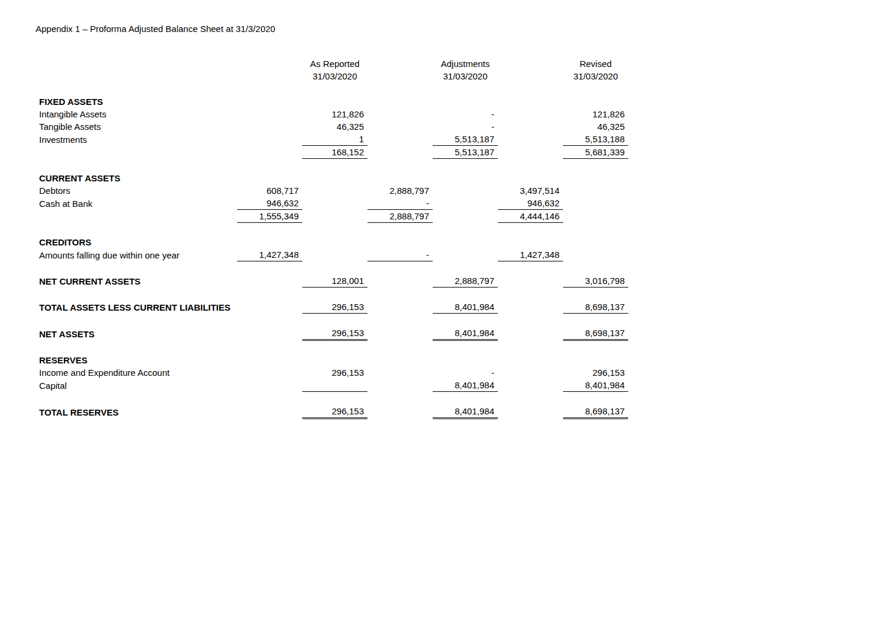Appendix 1 – Proforma Adjusted Balance Sheet at 31/3/2020
| | | As Reported | | Adjustments | | Revised |
| --- | --- | --- | --- | --- | --- | --- |
| | | 31/03/2020 | | 31/03/2020 | | 31/03/2020 |
| FIXED ASSETS | | | | | | |
| Intangible Assets | | 121,826 | | - | | 121,826 |
| Tangible Assets | | 46,325 | | - | | 46,325 |
| Investments | | 1 | | 5,513,187 | | 5,513,188 |
| | | 168,152 | | 5,513,187 | | 5,681,339 |
| CURRENT ASSETS | | | | | | |
| Debtors | 608,717 | | 2,888,797 | | 3,497,514 | |
| Cash at Bank | 946,632 | | - | | 946,632 | |
| | 1,555,349 | | 2,888,797 | | 4,444,146 | |
| CREDITORS | | | | | | |
| Amounts falling due within one year | 1,427,348 | | - | | 1,427,348 | |
| NET CURRENT ASSETS | | 128,001 | | 2,888,797 | | 3,016,798 |
| TOTAL ASSETS LESS CURRENT LIABILITIES | | 296,153 | | 8,401,984 | | 8,698,137 |
| NET ASSETS | | 296,153 | | 8,401,984 | | 8,698,137 |
| RESERVES | | | | | | |
| Income and Expenditure Account | | 296,153 | | - | | 296,153 |
| Capital | | | | 8,401,984 | | 8,401,984 |
| TOTAL RESERVES | | 296,153 | | 8,401,984 | | 8,698,137 |